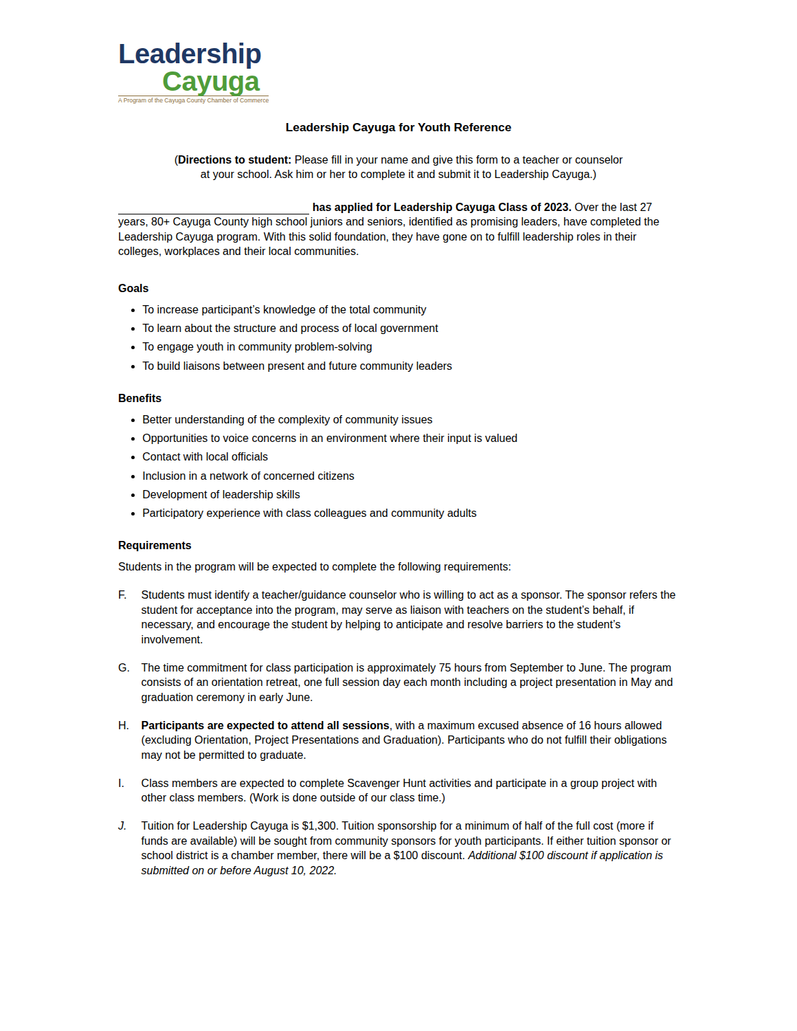Leadership Cayuga A Program of the Cayuga County Chamber of Commerce
Leadership Cayuga for Youth Reference
(Directions to student: Please fill in your name and give this form to a teacher or counselor
at your school. Ask him or her to complete it and submit it to Leadership Cayuga.)
has applied for Leadership Cayuga Class of 2023. Over the last 27 years, 80+ Cayuga County high school juniors and seniors, identified as promising leaders, have completed the Leadership Cayuga program. With this solid foundation, they have gone on to fulfill leadership roles in their colleges, workplaces and their local communities.
Goals
To increase participant’s knowledge of the total community
To learn about the structure and process of local government
To engage youth in community problem-solving
To build liaisons between present and future community leaders
Benefits
Better understanding of the complexity of community issues
Opportunities to voice concerns in an environment where their input is valued
Contact with local officials
Inclusion in a network of concerned citizens
Development of leadership skills
Participatory experience with class colleagues and community adults
Requirements
Students in the program will be expected to complete the following requirements:
F. Students must identify a teacher/guidance counselor who is willing to act as a sponsor. The sponsor refers the student for acceptance into the program, may serve as liaison with teachers on the student’s behalf, if necessary, and encourage the student by helping to anticipate and resolve barriers to the student’s involvement.
G. The time commitment for class participation is approximately 75 hours from September to June. The program consists of an orientation retreat, one full session day each month including a project presentation in May and graduation ceremony in early June.
H. Participants are expected to attend all sessions, with a maximum excused absence of 16 hours allowed (excluding Orientation, Project Presentations and Graduation). Participants who do not fulfill their obligations may not be permitted to graduate.
I. Class members are expected to complete Scavenger Hunt activities and participate in a group project with other class members. (Work is done outside of our class time.)
J. Tuition for Leadership Cayuga is $1,300. Tuition sponsorship for a minimum of half of the full cost (more if funds are available) will be sought from community sponsors for youth participants. If either tuition sponsor or school district is a chamber member, there will be a $100 discount. Additional $100 discount if application is submitted on or before August 10, 2022.